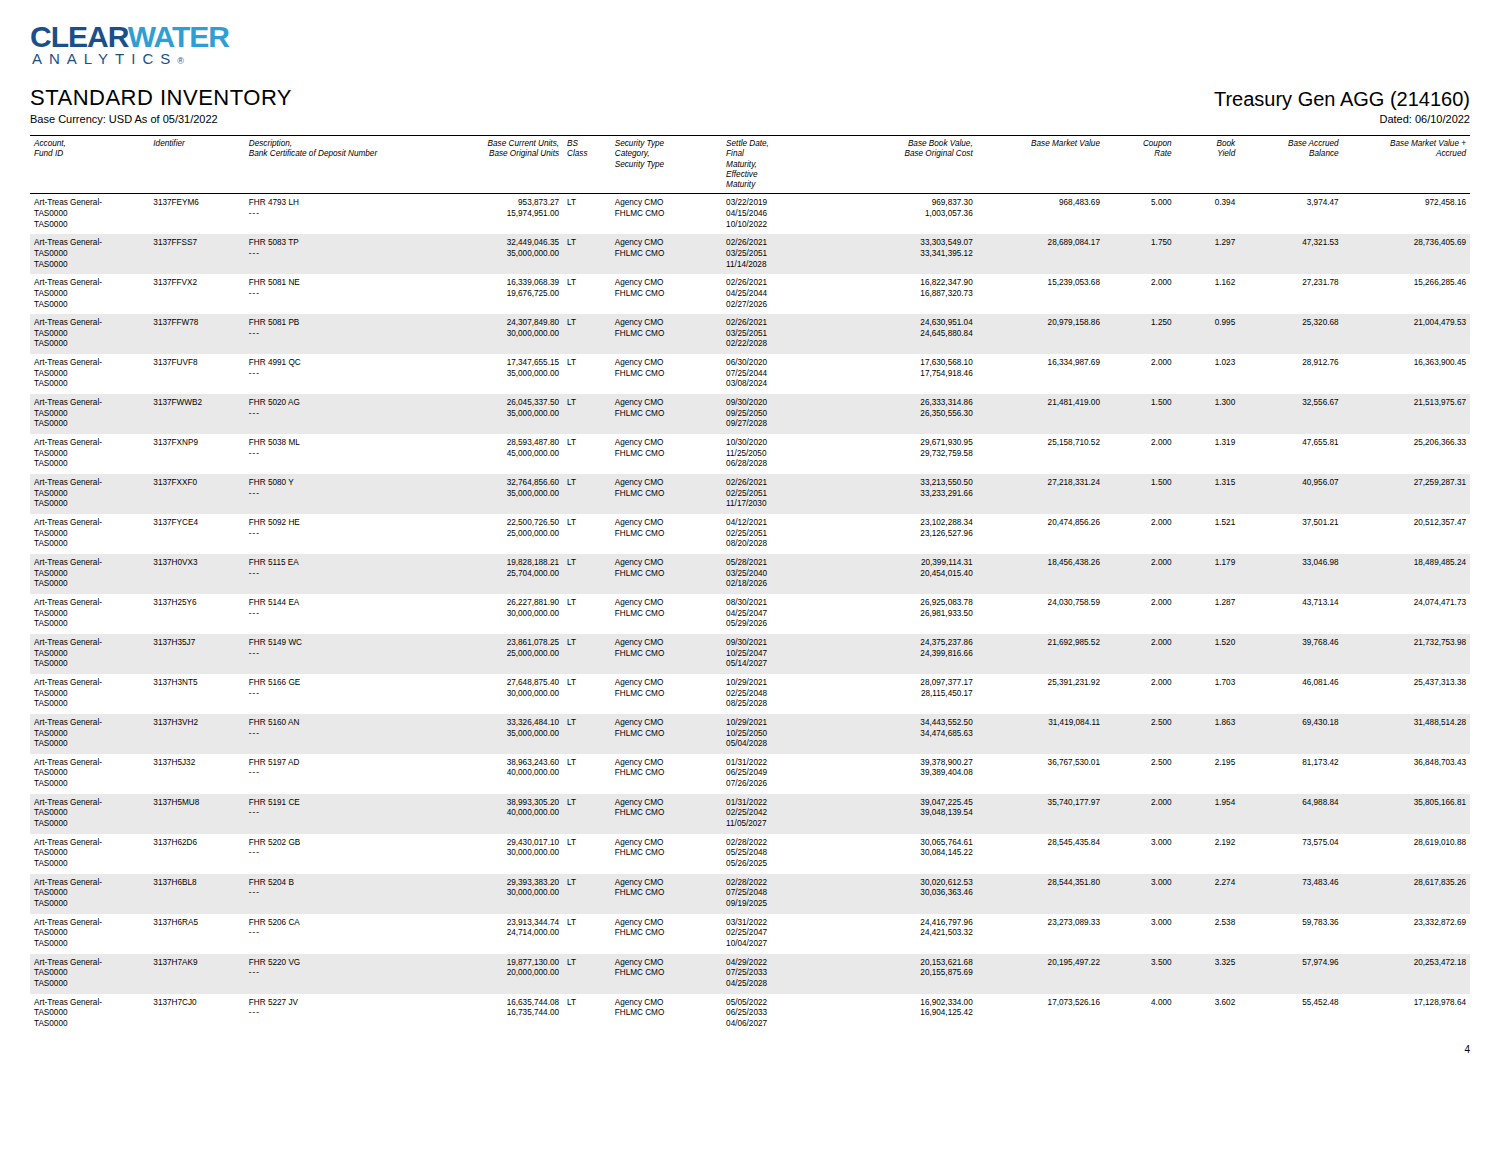CLEARWATER
ANALYTICS®
STANDARD INVENTORY
Treasury Gen AGG (214160)
Base Currency: USD As of 05/31/2022
Dated: 06/10/2022
| Account, Fund ID | Identifier | Description, Bank Certificate of Deposit Number | Base Current Units, Base Original Units | BS Class | Security Type Category, Security Type | Settle Date, Final Maturity, Effective Maturity | Base Book Value, Base Original Cost | Base Market Value | Coupon Rate | Book Yield | Base Accrued Balance | Base Market Value + Accrued |
| --- | --- | --- | --- | --- | --- | --- | --- | --- | --- | --- | --- | --- |
| Art-Treas General- TAS0000 TAS0000 | 3137FEYM6 | FHR 4793 LH --- | 953,873.27 15,974,951.00 | LT | Agency CMO FHLMC CMO | 03/22/2019 04/15/2046 10/10/2022 | 969,837.30 1,003,057.36 | 968,483.69 | 5.000 | 0.394 | 3,974.47 | 972,458.16 |
| Art-Treas General- TAS0000 TAS0000 | 3137FFSS7 | FHR 5083 TP --- | 32,449,046.35 35,000,000.00 | LT | Agency CMO FHLMC CMO | 02/26/2021 03/25/2051 11/14/2028 | 33,303,549.07 33,341,395.12 | 28,689,084.17 | 1.750 | 1.297 | 47,321.53 | 28,736,405.69 |
| Art-Treas General- TAS0000 TAS0000 | 3137FFVX2 | FHR 5081 NE --- | 16,339,068.39 19,676,725.00 | LT | Agency CMO FHLMC CMO | 02/26/2021 04/25/2044 02/27/2026 | 16,822,347.90 16,887,320.73 | 15,239,053.68 | 2.000 | 1.162 | 27,231.78 | 15,266,285.46 |
| Art-Treas General- TAS0000 TAS0000 | 3137FFW78 | FHR 5081 PB --- | 24,307,849.80 30,000,000.00 | LT | Agency CMO FHLMC CMO | 02/26/2021 03/25/2051 02/22/2028 | 24,630,951.04 24,645,880.84 | 20,979,158.86 | 1.250 | 0.995 | 25,320.68 | 21,004,479.53 |
| Art-Treas General- TAS0000 TAS0000 | 3137FUVF8 | FHR 4991 QC --- | 17,347,655.15 35,000,000.00 | LT | Agency CMO FHLMC CMO | 06/30/2020 07/25/2044 03/08/2024 | 17,630,568.10 17,754,918.46 | 16,334,987.69 | 2.000 | 1.023 | 28,912.76 | 16,363,900.45 |
| Art-Treas General- TAS0000 TAS0000 | 3137FWWB2 | FHR 5020 AG --- | 26,045,337.50 35,000,000.00 | LT | Agency CMO FHLMC CMO | 09/30/2020 09/25/2050 09/27/2028 | 26,333,314.86 26,350,556.30 | 21,481,419.00 | 1.500 | 1.300 | 32,556.67 | 21,513,975.67 |
| Art-Treas General- TAS0000 TAS0000 | 3137FXNP9 | FHR 5038 ML --- | 28,593,487.80 45,000,000.00 | LT | Agency CMO FHLMC CMO | 10/30/2020 11/25/2050 06/28/2028 | 29,671,930.95 29,732,759.58 | 25,158,710.52 | 2.000 | 1.319 | 47,655.81 | 25,206,366.33 |
| Art-Treas General- TAS0000 TAS0000 | 3137FXXF0 | FHR 5080 Y --- | 32,764,856.60 35,000,000.00 | LT | Agency CMO FHLMC CMO | 02/26/2021 02/25/2051 11/17/2030 | 33,213,550.50 33,233,291.66 | 27,218,331.24 | 1.500 | 1.315 | 40,956.07 | 27,259,287.31 |
| Art-Treas General- TAS0000 TAS0000 | 3137FYCE4 | FHR 5092 HE --- | 22,500,726.50 25,000,000.00 | LT | Agency CMO FHLMC CMO | 04/12/2021 02/25/2051 08/20/2028 | 23,102,288.34 23,126,527.96 | 20,474,856.26 | 2.000 | 1.521 | 37,501.21 | 20,512,357.47 |
| Art-Treas General- TAS0000 TAS0000 | 3137H0VX3 | FHR 5115 EA --- | 19,828,188.21 25,704,000.00 | LT | Agency CMO FHLMC CMO | 05/28/2021 03/25/2040 02/18/2026 | 20,399,114.31 20,454,015.40 | 18,456,438.26 | 2.000 | 1.179 | 33,046.98 | 18,489,485.24 |
| Art-Treas General- TAS0000 TAS0000 | 3137H25Y6 | FHR 5144 EA --- | 26,227,881.90 30,000,000.00 | LT | Agency CMO FHLMC CMO | 08/30/2021 04/25/2047 05/29/2026 | 26,925,083.78 26,981,933.50 | 24,030,758.59 | 2.000 | 1.287 | 43,713.14 | 24,074,471.73 |
| Art-Treas General- TAS0000 TAS0000 | 3137H35J7 | FHR 5149 WC --- | 23,861,078.25 25,000,000.00 | LT | Agency CMO FHLMC CMO | 09/30/2021 10/25/2047 05/14/2027 | 24,375,237.86 24,399,816.66 | 21,692,985.52 | 2.000 | 1.520 | 39,768.46 | 21,732,753.98 |
| Art-Treas General- TAS0000 TAS0000 | 3137H3NT5 | FHR 5166 GE --- | 27,648,875.40 30,000,000.00 | LT | Agency CMO FHLMC CMO | 10/29/2021 02/25/2048 08/25/2028 | 28,097,377.17 28,115,450.17 | 25,391,231.92 | 2.000 | 1.703 | 46,081.46 | 25,437,313.38 |
| Art-Treas General- TAS0000 TAS0000 | 3137H3VH2 | FHR 5160 AN --- | 33,326,484.10 35,000,000.00 | LT | Agency CMO FHLMC CMO | 10/29/2021 10/25/2050 05/04/2028 | 34,443,552.50 34,474,685.63 | 31,419,084.11 | 2.500 | 1.863 | 69,430.18 | 31,488,514.28 |
| Art-Treas General- TAS0000 TAS0000 | 3137H5J32 | FHR 5197 AD --- | 38,963,243.60 40,000,000.00 | LT | Agency CMO FHLMC CMO | 01/31/2022 06/25/2049 07/26/2026 | 39,378,900.27 39,389,404.08 | 36,767,530.01 | 2.500 | 2.195 | 81,173.42 | 36,848,703.43 |
| Art-Treas General- TAS0000 TAS0000 | 3137H5MU8 | FHR 5191 CE --- | 38,993,305.20 40,000,000.00 | LT | Agency CMO FHLMC CMO | 01/31/2022 02/25/2042 11/05/2027 | 39,047,225.45 39,048,139.54 | 35,740,177.97 | 2.000 | 1.954 | 64,988.84 | 35,805,166.81 |
| Art-Treas General- TAS0000 TAS0000 | 3137H62D6 | FHR 5202 GB --- | 29,430,017.10 30,000,000.00 | LT | Agency CMO FHLMC CMO | 02/28/2022 05/25/2048 05/26/2025 | 30,065,764.61 30,084,145.22 | 28,545,435.84 | 3.000 | 2.192 | 73,575.04 | 28,619,010.88 |
| Art-Treas General- TAS0000 TAS0000 | 3137H6BL8 | FHR 5204 B --- | 29,393,383.20 30,000,000.00 | LT | Agency CMO FHLMC CMO | 02/28/2022 07/25/2048 09/19/2025 | 30,020,612.53 30,036,363.46 | 28,544,351.80 | 3.000 | 2.274 | 73,483.46 | 28,617,835.26 |
| Art-Treas General- TAS0000 TAS0000 | 3137H6RA5 | FHR 5206 CA --- | 23,913,344.74 24,714,000.00 | LT | Agency CMO FHLMC CMO | 03/31/2022 02/25/2047 10/04/2027 | 24,416,797.96 24,421,503.32 | 23,273,089.33 | 3.000 | 2.538 | 59,783.36 | 23,332,872.69 |
| Art-Treas General- TAS0000 TAS0000 | 3137H7AK9 | FHR 5220 VG --- | 19,877,130.00 20,000,000.00 | LT | Agency CMO FHLMC CMO | 04/29/2022 07/25/2033 04/25/2028 | 20,153,621.68 20,155,875.69 | 20,195,497.22 | 3.500 | 3.325 | 57,974.96 | 20,253,472.18 |
| Art-Treas General- TAS0000 TAS0000 | 3137H7CJ0 | FHR 5227 JV --- | 16,635,744.08 16,735,744.00 | LT | Agency CMO FHLMC CMO | 05/05/2022 06/25/2033 04/06/2027 | 16,902,334.00 16,904,125.42 | 17,073,526.16 | 4.000 | 3.602 | 55,452.48 | 17,128,978.64 |
4